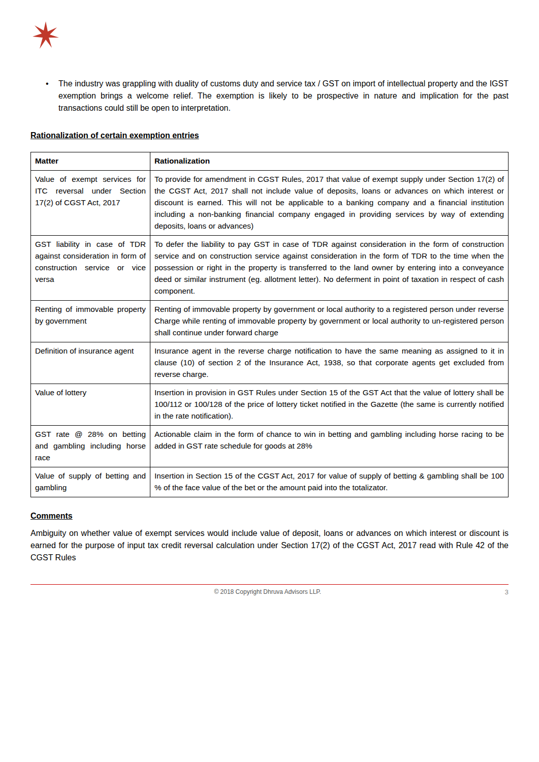The industry was grappling with duality of customs duty and service tax / GST on import of intellectual property and the IGST exemption brings a welcome relief. The exemption is likely to be prospective in nature and implication for the past transactions could still be open to interpretation.
Rationalization of certain exemption entries
| Matter | Rationalization |
| --- | --- |
| Value of exempt services for ITC reversal under Section 17(2) of CGST Act, 2017 | To provide for amendment in CGST Rules, 2017 that value of exempt supply under Section 17(2) of the CGST Act, 2017 shall not include value of deposits, loans or advances on which interest or discount is earned. This will not be applicable to a banking company and a financial institution including a non-banking financial company engaged in providing services by way of extending deposits, loans or advances) |
| GST liability in case of TDR against consideration in form of construction service or vice versa | To defer the liability to pay GST in case of TDR against consideration in the form of construction service and on construction service against consideration in the form of TDR to the time when the possession or right in the property is transferred to the land owner by entering into a conveyance deed or similar instrument (eg. allotment letter). No deferment in point of taxation in respect of cash component. |
| Renting of immovable property by government | Renting of immovable property by government or local authority to a registered person under reverse Charge while renting of immovable property by government or local authority to un-registered person shall continue under forward charge |
| Definition of insurance agent | Insurance agent in the reverse charge notification to have the same meaning as assigned to it in clause (10) of section 2 of the Insurance Act, 1938, so that corporate agents get excluded from reverse charge. |
| Value of lottery | Insertion in provision in GST Rules under Section 15 of the GST Act that the value of lottery shall be 100/112 or 100/128 of the price of lottery ticket notified in the Gazette (the same is currently notified in the rate notification). |
| GST rate @ 28% on betting and gambling including horse race | Actionable claim in the form of chance to win in betting and gambling including horse racing to be added in GST rate schedule for goods at 28% |
| Value of supply of betting and gambling | Insertion in Section 15 of the CGST Act, 2017 for value of supply of betting & gambling shall be 100 % of the face value of the bet or the amount paid into the totalizator. |
Comments
Ambiguity on whether value of exempt services would include value of deposit, loans or advances on which interest or discount is earned for the purpose of input tax credit reversal calculation under Section 17(2) of the CGST Act, 2017 read with Rule 42 of the CGST Rules
© 2018 Copyright Dhruva Advisors LLP. 3